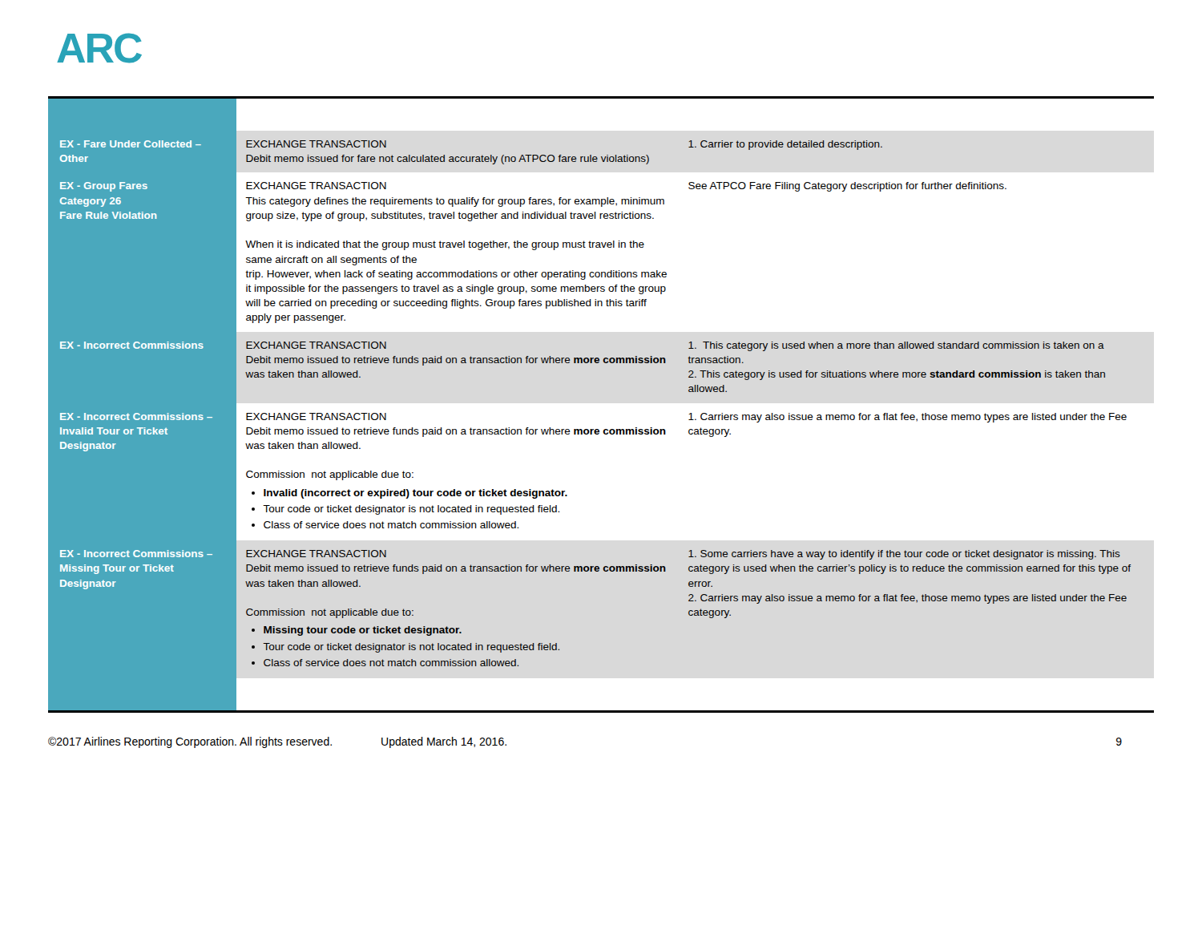ARC
| EX - Fare Under Collected – Other | EXCHANGE TRANSACTION Debit memo issued for fare not calculated accurately (no ATPCO fare rule violations) | 1. Carrier to provide detailed description. |
| EX - Group Fares Category 26 Fare Rule Violation | EXCHANGE TRANSACTION This category defines the requirements to qualify for group fares, for example, minimum group size, type of group, substitutes, travel together and individual travel restrictions. When it is indicated that the group must travel together, the group must travel in the same aircraft on all segments of the trip. However, when lack of seating accommodations or other operating conditions make it impossible for the passengers to travel as a single group, some members of the group will be carried on preceding or succeeding flights. Group fares published in this tariff apply per passenger. | See ATPCO Fare Filing Category description for further definitions. |
| EX - Incorrect Commissions | EXCHANGE TRANSACTION Debit memo issued to retrieve funds paid on a transaction for where more commission was taken than allowed. | 1. This category is used when a more than allowed standard commission is taken on a transaction. 2. This category is used for situations where more standard commission is taken than allowed. |
| EX - Incorrect Commissions – Invalid Tour or Ticket Designator | EXCHANGE TRANSACTION Debit memo issued to retrieve funds paid on a transaction for where more commission was taken than allowed. Commission not applicable due to: Invalid (incorrect or expired) tour code or ticket designator. Tour code or ticket designator is not located in requested field. Class of service does not match commission allowed. | 1. Carriers may also issue a memo for a flat fee, those memo types are listed under the Fee category. |
| EX - Incorrect Commissions – Missing Tour or Ticket Designator | EXCHANGE TRANSACTION Debit memo issued to retrieve funds paid on a transaction for where more commission was taken than allowed. Commission not applicable due to: Missing tour code or ticket designator. Tour code or ticket designator is not located in requested field. Class of service does not match commission allowed. | 1. Some carriers have a way to identify if the tour code or ticket designator is missing. This category is used when the carrier’s policy is to reduce the commission earned for this type of error. 2. Carriers may also issue a memo for a flat fee, those memo types are listed under the Fee category. |
©2017 Airlines Reporting Corporation. All rights reserved.
Updated March 14, 2016.
9